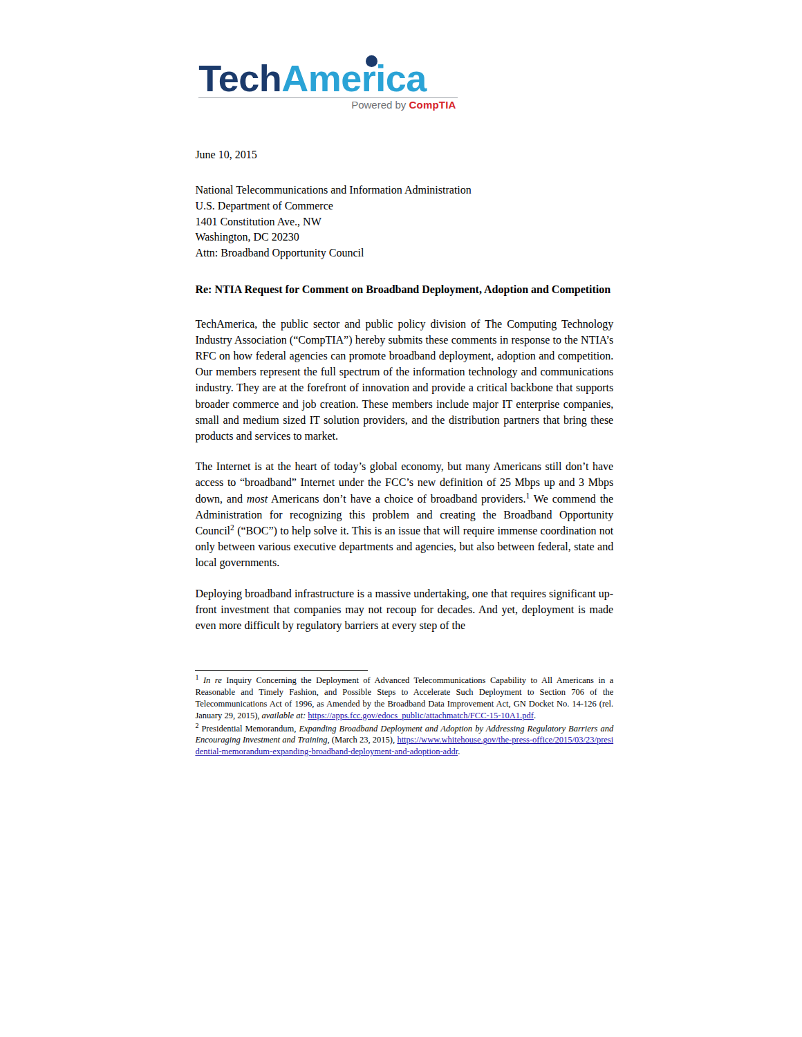Tech America
Powered by CompTIA
June 10, 2015
National Telecommunications and Information Administration
U.S. Department of Commerce
1401 Constitution Ave., NW
Washington, DC 20230
Attn: Broadband Opportunity Council
Re: NTIA Request for Comment on Broadband Deployment, Adoption and Competition
TechAmerica, the public sector and public policy division of The Computing Technology Industry Association (“CompTIA”) hereby submits these comments in response to the NTIA’s RFC on how federal agencies can promote broadband deployment, adoption and competition. Our members represent the full spectrum of the information technology and communications industry. They are at the forefront of innovation and provide a critical backbone that supports broader commerce and job creation. These members include major IT enterprise companies, small and medium sized IT solution providers, and the distribution partners that bring these products and services to market.
The Internet is at the heart of today’s global economy, but many Americans still don’t have access to “broadband” Internet under the FCC’s new definition of 25 Mbps up and 3 Mbps down, and most Americans don’t have a choice of broadband providers.1 We commend the Administration for recognizing this problem and creating the Broadband Opportunity Council2 (“BOC”) to help solve it. This is an issue that will require immense coordination not only between various executive departments and agencies, but also between federal, state and local governments.
Deploying broadband infrastructure is a massive undertaking, one that requires significant up-front investment that companies may not recoup for decades. And yet, deployment is made even more difficult by regulatory barriers at every step of the
1 In re Inquiry Concerning the Deployment of Advanced Telecommunications Capability to All Americans in a Reasonable and Timely Fashion, and Possible Steps to Accelerate Such Deployment to Section 706 of the Telecommunications Act of 1996, as Amended by the Broadband Data Improvement Act, GN Docket No. 14-126 (rel. January 29, 2015), available at: https://apps.fcc.gov/edocs_public/attachmatch/FCC-15-10A1.pdf.
2 Presidential Memorandum, Expanding Broadband Deployment and Adoption by Addressing Regulatory Barriers and Encouraging Investment and Training, (March 23, 2015), https://www.whitehouse.gov/the-press-office/2015/03/23/presidential-memorandum-expanding-broadband-deployment-and-adoption-addr.